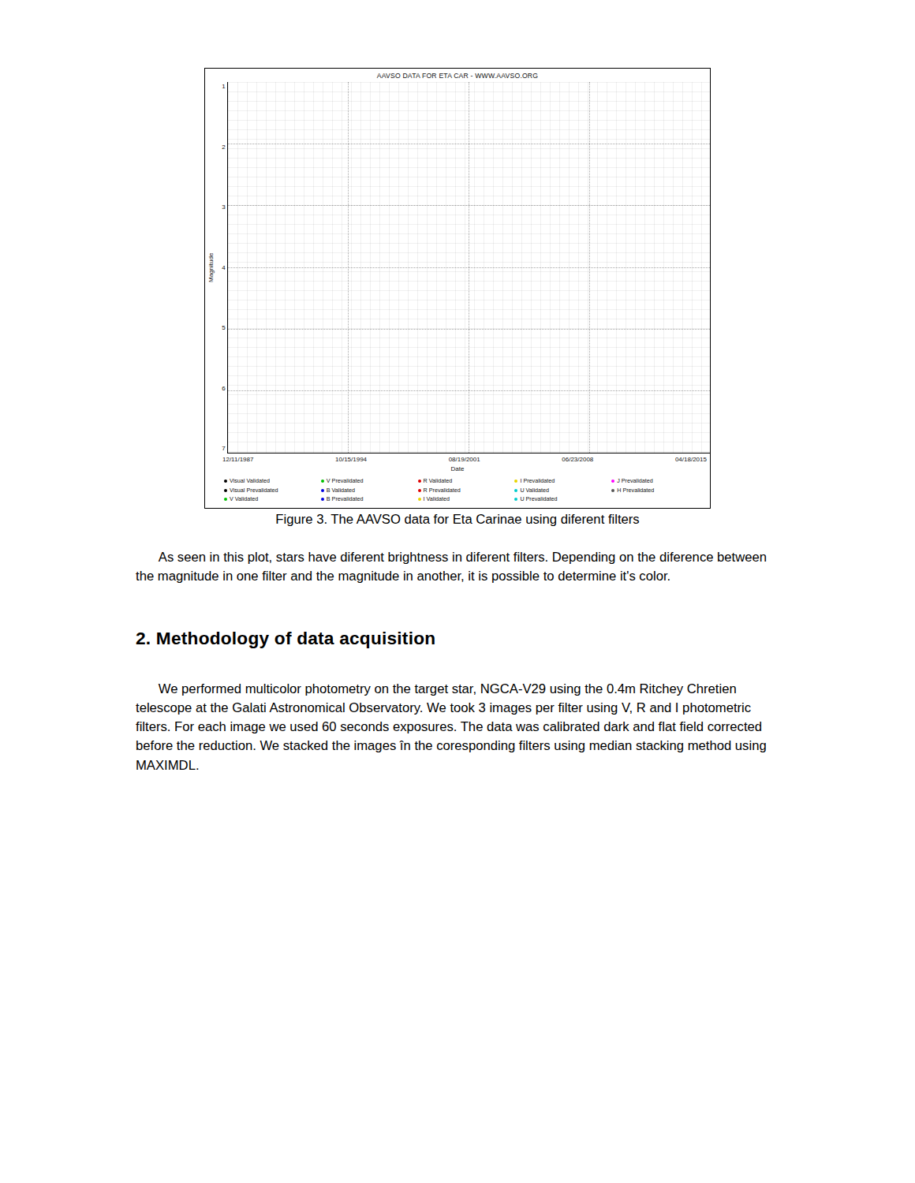AAVSO DATA FOR ETA CAR - WWW.AAVSO.ORG
Magnitude
1 2 3 4 5 6 7
12/11/1987 10/15/1994 08/19/2001 06/23/2008 04/18/2015
Date
Visual Validated
V Prevalidated
R Validated
I Prevalidated
J Prevalidated
Visual Prevalidated
B Validated
R Prevalidated
U Validated
H Prevalidated
V Validated
B Prevalidated
I Validated
U Prevalidated
Figure 3. The AAVSO data for Eta Carinae using diferent filters
As seen in this plot, stars have diferent brightness in diferent filters. Depending on the diference between the magnitude in one filter and the magnitude in another, it is possible to determine it's color.
2. Methodology of data acquisition
We performed multicolor photometry on the target star, NGCA-V29 using the 0.4m Ritchey Chretien telescope at the Galati Astronomical Observatory. We took 3 images per filter using V, R and I photometric filters. For each image we used 60 seconds exposures. The data was calibrated dark and flat field corrected before the reduction. We stacked the images în the coresponding filters using median stacking method using MAXIMDL.